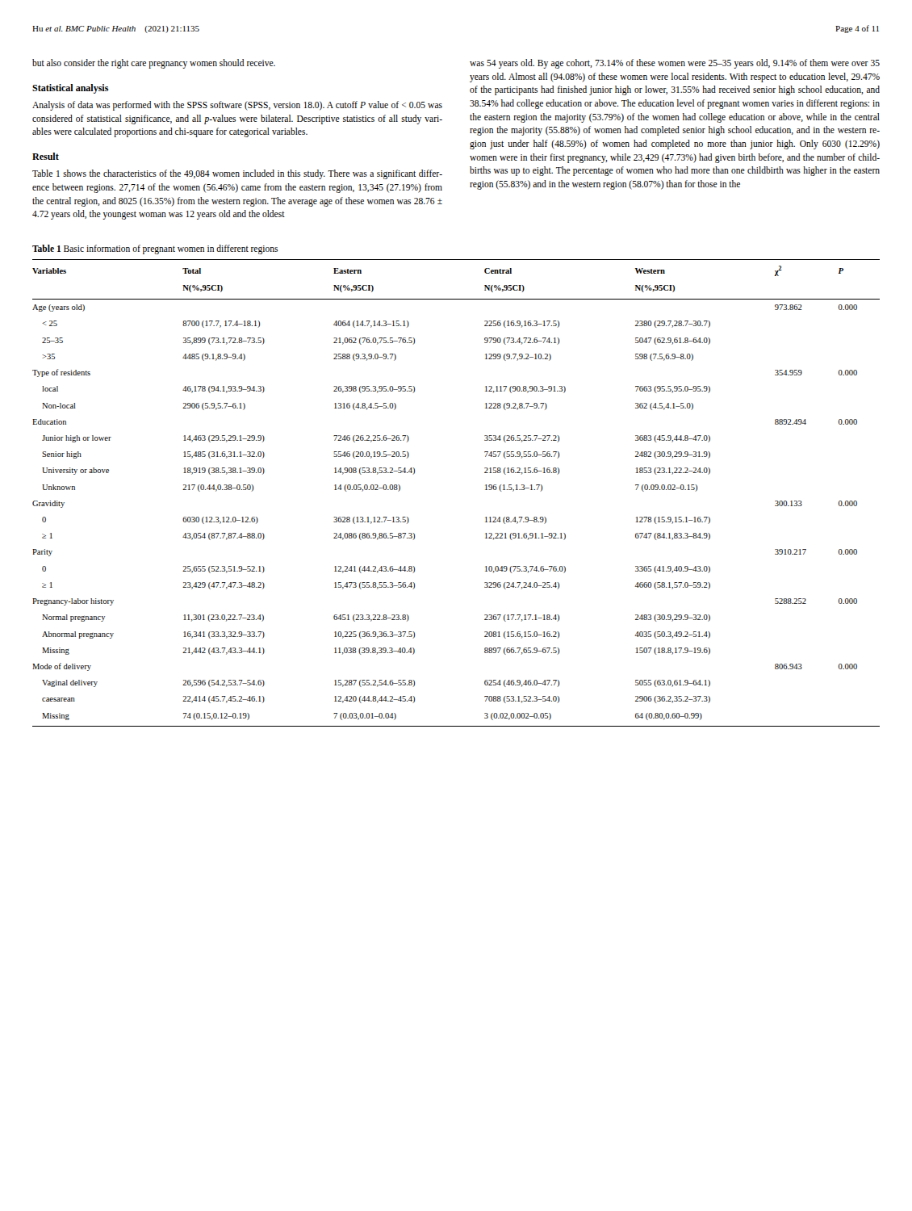Hu et al. BMC Public Health (2021) 21:1135
Page 4 of 11
but also consider the right care pregnancy women should receive.
Statistical analysis
Analysis of data was performed with the SPSS software (SPSS, version 18.0). A cutoff P value of < 0.05 was considered of statistical significance, and all p-values were bilateral. Descriptive statistics of all study variables were calculated proportions and chi-square for categorical variables.
Result
Table 1 shows the characteristics of the 49,084 women included in this study. There was a significant difference between regions. 27,714 of the women (56.46%) came from the eastern region, 13,345 (27.19%) from the central region, and 8025 (16.35%) from the western region. The average age of these women was 28.76 ± 4.72 years old, the youngest woman was 12 years old and the oldest
was 54 years old. By age cohort, 73.14% of these women were 25–35 years old, 9.14% of them were over 35 years old. Almost all (94.08%) of these women were local residents. With respect to education level, 29.47% of the participants had finished junior high or lower, 31.55% had received senior high school education, and 38.54% had college education or above. The education level of pregnant women varies in different regions: in the eastern region the majority (53.79%) of the women had college education or above, while in the central region the majority (55.88%) of women had completed senior high school education, and in the western region just under half (48.59%) of women had completed no more than junior high. Only 6030 (12.29%) women were in their first pregnancy, while 23,429 (47.73%) had given birth before, and the number of childbirths was up to eight. The percentage of women who had more than one childbirth was higher in the eastern region (55.83%) and in the western region (58.07%) than for those in the
Table 1 Basic information of pregnant women in different regions
| Variables | Total | Eastern | Central | Western | χ 2 | P |
| --- | --- | --- | --- | --- | --- | --- |
| | N(%,95CI) | N(%,95CI) | N(%,95CI) | N(%,95CI) | | |
| Age (years old) | | | | | 973.862 | 0.000 |
| < 25 | 8700 (17.7, 17.4–18.1) | 4064 (14.7,14.3–15.1) | 2256 (16.9,16.3–17.5) | 2380 (29.7,28.7–30.7) | | |
| 25–35 | 35,899 (73.1,72.8–73.5) | 21,062 (76.0,75.5–76.5) | 9790 (73.4,72.6–74.1) | 5047 (62.9,61.8–64.0) | | |
| >35 | 4485 (9.1,8.9–9.4) | 2588 (9.3,9.0–9.7) | 1299 (9.7,9.2–10.2) | 598 (7.5,6.9–8.0) | | |
| Type of residents | | | | | 354.959 | 0.000 |
| local | 46,178 (94.1,93.9–94.3) | 26,398 (95.3,95.0–95.5) | 12,117 (90.8,90.3–91.3) | 7663 (95.5,95.0–95.9) | | |
| Non-local | 2906 (5.9,5.7–6.1) | 1316 (4.8,4.5–5.0) | 1228 (9.2,8.7–9.7) | 362 (4.5,4.1–5.0) | | |
| Education | | | | | 8892.494 | 0.000 |
| Junior high or lower | 14,463 (29.5,29.1–29.9) | 7246 (26.2,25.6–26.7) | 3534 (26.5,25.7–27.2) | 3683 (45.9,44.8–47.0) | | |
| Senior high | 15,485 (31.6,31.1–32.0) | 5546 (20.0,19.5–20.5) | 7457 (55.9,55.0–56.7) | 2482 (30.9,29.9–31.9) | | |
| University or above | 18,919 (38.5,38.1–39.0) | 14,908 (53.8,53.2–54.4) | 2158 (16.2,15.6–16.8) | 1853 (23.1,22.2–24.0) | | |
| Unknown | 217 (0.44,0.38–0.50) | 14 (0.05,0.02–0.08) | 196 (1.5,1.3–1.7) | 7 (0.09.0.02–0.15) | | |
| Gravidity | | | | | 300.133 | 0.000 |
| 0 | 6030 (12.3,12.0–12.6) | 3628 (13.1,12.7–13.5) | 1124 (8.4,7.9–8.9) | 1278 (15.9,15.1–16.7) | | |
| ≥ 1 | 43,054 (87.7,87.4–88.0) | 24,086 (86.9,86.5–87.3) | 12,221 (91.6,91.1–92.1) | 6747 (84.1,83.3–84.9) | | |
| Parity | | | | | 3910.217 | 0.000 |
| 0 | 25,655 (52.3,51.9–52.1) | 12,241 (44.2,43.6–44.8) | 10,049 (75.3,74.6–76.0) | 3365 (41.9,40.9–43.0) | | |
| ≥ 1 | 23,429 (47.7,47.3–48.2) | 15,473 (55.8,55.3–56.4) | 3296 (24.7,24.0–25.4) | 4660 (58.1,57.0–59.2) | | |
| Pregnancy-labor history | | | | | 5288.252 | 0.000 |
| Normal pregnancy | 11,301 (23.0,22.7–23.4) | 6451 (23.3,22.8–23.8) | 2367 (17.7,17.1–18.4) | 2483 (30.9,29.9–32.0) | | |
| Abnormal pregnancy | 16,341 (33.3,32.9–33.7) | 10,225 (36.9,36.3–37.5) | 2081 (15.6,15.0–16.2) | 4035 (50.3,49.2–51.4) | | |
| Missing | 21,442 (43.7,43.3–44.1) | 11,038 (39.8,39.3–40.4) | 8897 (66.7,65.9–67.5) | 1507 (18.8,17.9–19.6) | | |
| Mode of delivery | | | | | 806.943 | 0.000 |
| Vaginal delivery | 26,596 (54.2,53.7–54.6) | 15,287 (55.2,54.6–55.8) | 6254 (46.9,46.0–47.7) | 5055 (63.0,61.9–64.1) | | |
| caesarean | 22,414 (45.7,45.2–46.1) | 12,420 (44.8,44.2–45.4) | 7088 (53.1,52.3–54.0) | 2906 (36.2,35.2–37.3) | | |
| Missing | 74 (0.15,0.12–0.19) | 7 (0.03,0.01–0.04) | 3 (0.02,0.002–0.05) | 64 (0.80,0.60–0.99) | | |